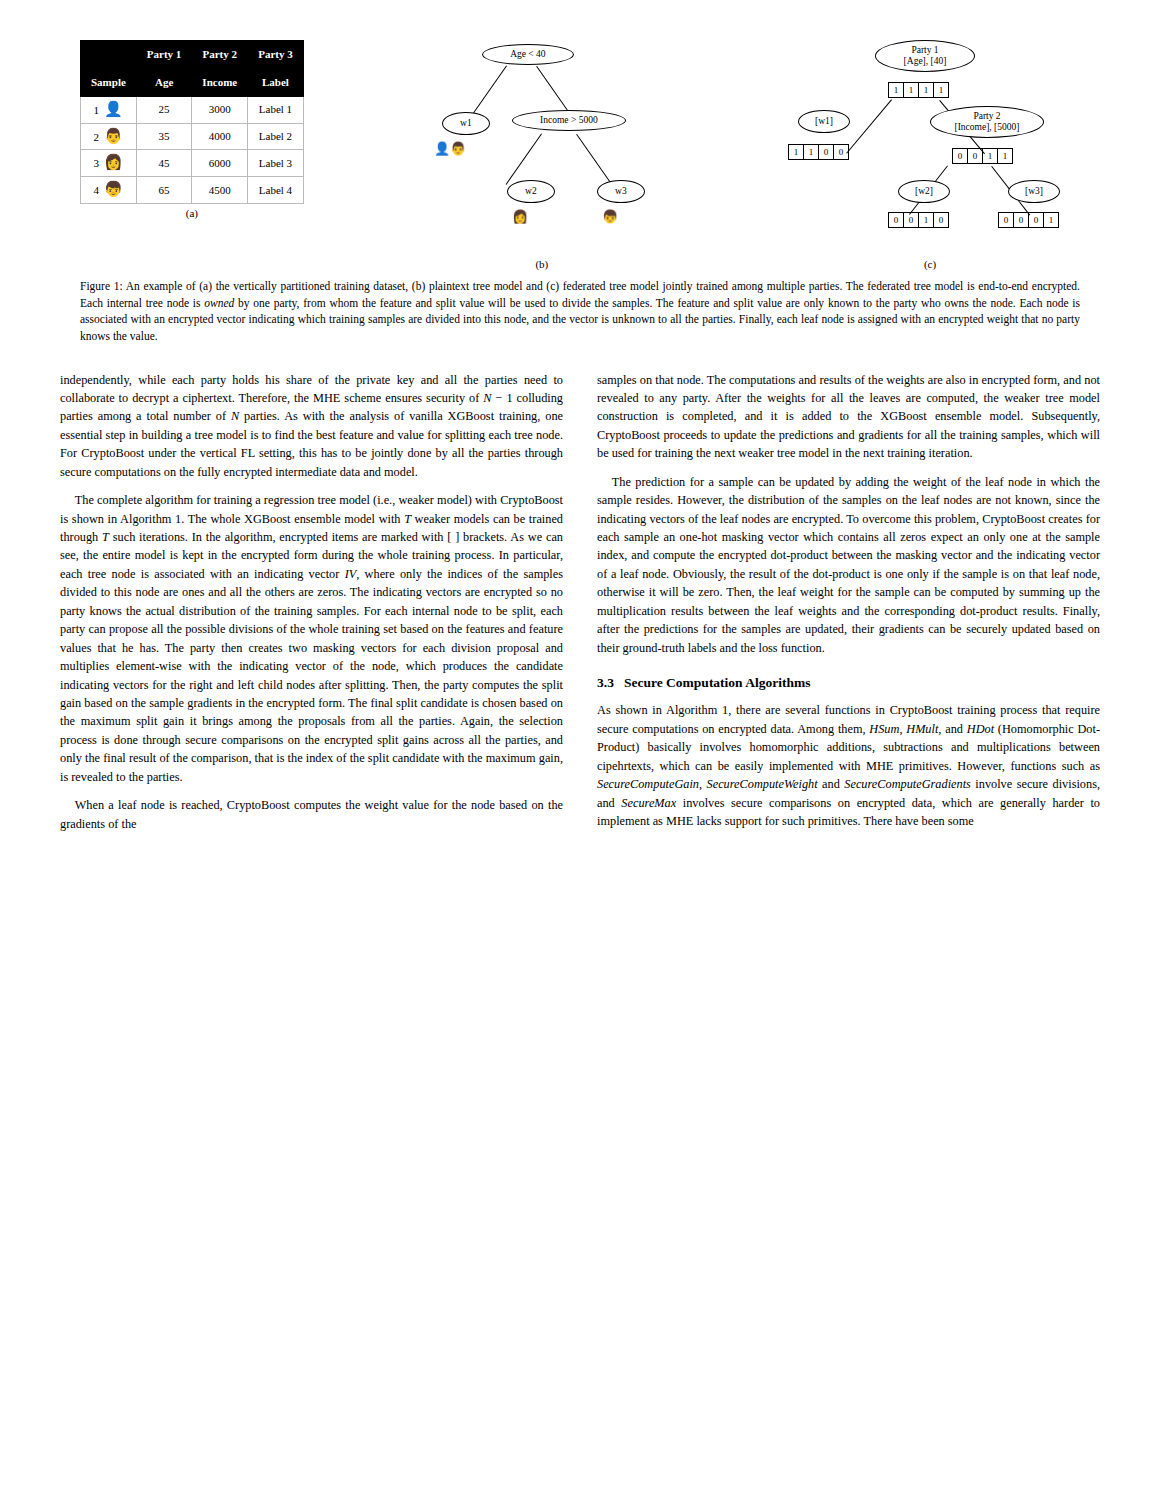| | Party 1 | Party 2 | Party 3 |
| --- | --- | --- | --- |
| Sample | Age | Income | Label |
| 1 👤 | 25 | 3000 | Label 1 |
| 2 👨 | 35 | 4000 | Label 2 |
| 3 👩 | 45 | 6000 | Label 3 |
| 4 👦 | 65 | 4500 | Label 4 |
(a)
Age < 40
w1
Income > 5000
w2
w3
👤👨
👩
👦
(b)
Party 1
[Age], [40]
1111
[w1]
1100
Party 2
[Income], [5000]
0011
[w2]
0010
[w3]
0001
(c)
Figure 1: An example of (a) the vertically partitioned training dataset, (b) plaintext tree model and (c) federated tree model jointly trained among multiple parties. The federated tree model is end-to-end encrypted. Each internal tree node is owned by one party, from whom the feature and split value will be used to divide the samples. The feature and split value are only known to the party who owns the node. Each node is associated with an encrypted vector indicating which training samples are divided into this node, and the vector is unknown to all the parties. Finally, each leaf node is assigned with an encrypted weight that no party knows the value.
independently, while each party holds his share of the private key and all the parties need to collaborate to decrypt a ciphertext. Therefore, the MHE scheme ensures security of N − 1 colluding parties among a total number of N parties. As with the analysis of vanilla XGBoost training, one essential step in building a tree model is to find the best feature and value for splitting each tree node. For CryptoBoost under the vertical FL setting, this has to be jointly done by all the parties through secure computations on the fully encrypted intermediate data and model.
The complete algorithm for training a regression tree model (i.e., weaker model) with CryptoBoost is shown in Algorithm 1. The whole XGBoost ensemble model with T weaker models can be trained through T such iterations. In the algorithm, encrypted items are marked with [ ] brackets. As we can see, the entire model is kept in the encrypted form during the whole training process. In particular, each tree node is associated with an indicating vector IV, where only the indices of the samples divided to this node are ones and all the others are zeros. The indicating vectors are encrypted so no party knows the actual distribution of the training samples. For each internal node to be split, each party can propose all the possible divisions of the whole training set based on the features and feature values that he has. The party then creates two masking vectors for each division proposal and multiplies element-wise with the indicating vector of the node, which produces the candidate indicating vectors for the right and left child nodes after splitting. Then, the party computes the split gain based on the sample gradients in the encrypted form. The final split candidate is chosen based on the maximum split gain it brings among the proposals from all the parties. Again, the selection process is done through secure comparisons on the encrypted split gains across all the parties, and only the final result of the comparison, that is the index of the split candidate with the maximum gain, is revealed to the parties.
When a leaf node is reached, CryptoBoost computes the weight value for the node based on the gradients of the
samples on that node. The computations and results of the weights are also in encrypted form, and not revealed to any party. After the weights for all the leaves are computed, the weaker tree model construction is completed, and it is added to the XGBoost ensemble model. Subsequently, CryptoBoost proceeds to update the predictions and gradients for all the training samples, which will be used for training the next weaker tree model in the next training iteration.
The prediction for a sample can be updated by adding the weight of the leaf node in which the sample resides. However, the distribution of the samples on the leaf nodes are not known, since the indicating vectors of the leaf nodes are encrypted. To overcome this problem, CryptoBoost creates for each sample an one-hot masking vector which contains all zeros expect an only one at the sample index, and compute the encrypted dot-product between the masking vector and the indicating vector of a leaf node. Obviously, the result of the dot-product is one only if the sample is on that leaf node, otherwise it will be zero. Then, the leaf weight for the sample can be computed by summing up the multiplication results between the leaf weights and the corresponding dot-product results. Finally, after the predictions for the samples are updated, their gradients can be securely updated based on their ground-truth labels and the loss function.
3.3 Secure Computation Algorithms
As shown in Algorithm 1, there are several functions in CryptoBoost training process that require secure computations on encrypted data. Among them, HSum, HMult, and HDot (Homomorphic Dot-Product) basically involves homomorphic additions, subtractions and multiplications between cipehrtexts, which can be easily implemented with MHE primitives. However, functions such as SecureComputeGain, SecureComputeWeight and SecureComputeGradients involve secure divisions, and SecureMax involves secure comparisons on encrypted data, which are generally harder to implement as MHE lacks support for such primitives. There have been some